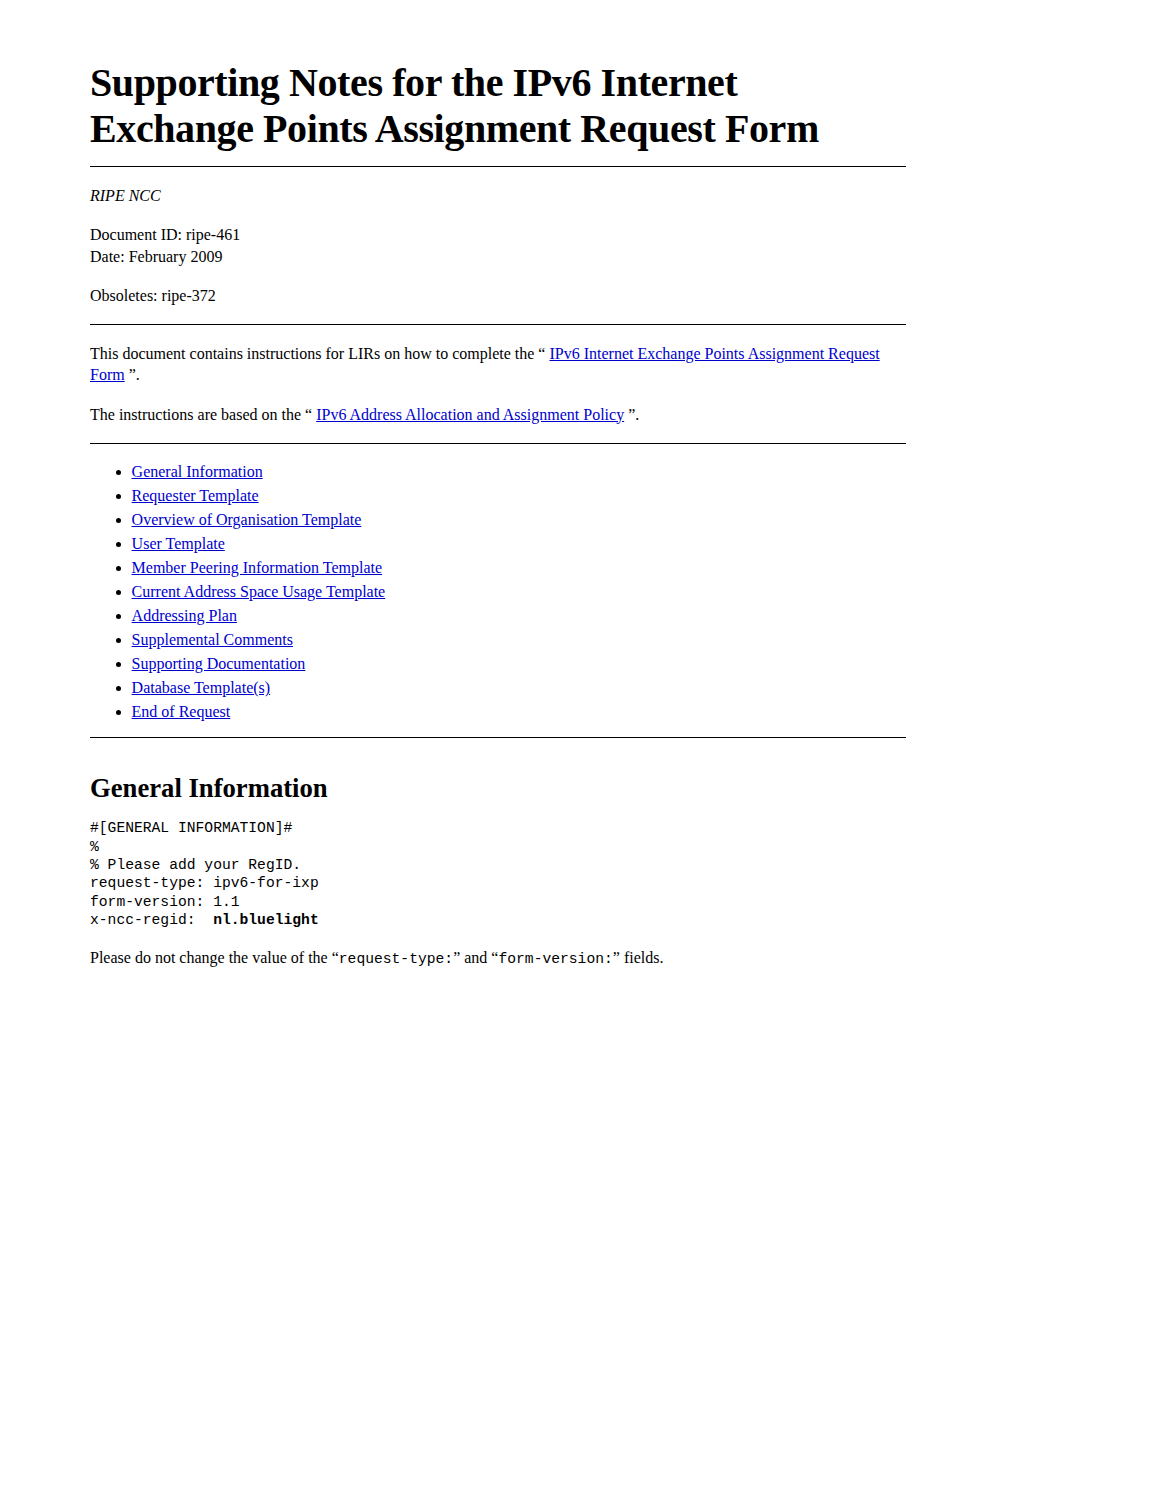Supporting Notes for the IPv6 Internet Exchange Points Assignment Request Form
RIPE NCC
Document ID: ripe-461
Date: February 2009
Obsoletes: ripe-372
This document contains instructions for LIRs on how to complete the “ IPv6 Internet Exchange Points Assignment Request Form ”.
The instructions are based on the “ IPv6 Address Allocation and Assignment Policy ”.
General Information
Requester Template
Overview of Organisation Template
User Template
Member Peering Information Template
Current Address Space Usage Template
Addressing Plan
Supplemental Comments
Supporting Documentation
Database Template(s)
End of Request
General Information
#[GENERAL INFORMATION]#
%
% Please add your RegID.
request-type: ipv6-for-ixp
form-version: 1.1
x-ncc-regid:  nl.bluelight
Please do not change the value of the “request-type:” and “form-version:” fields.